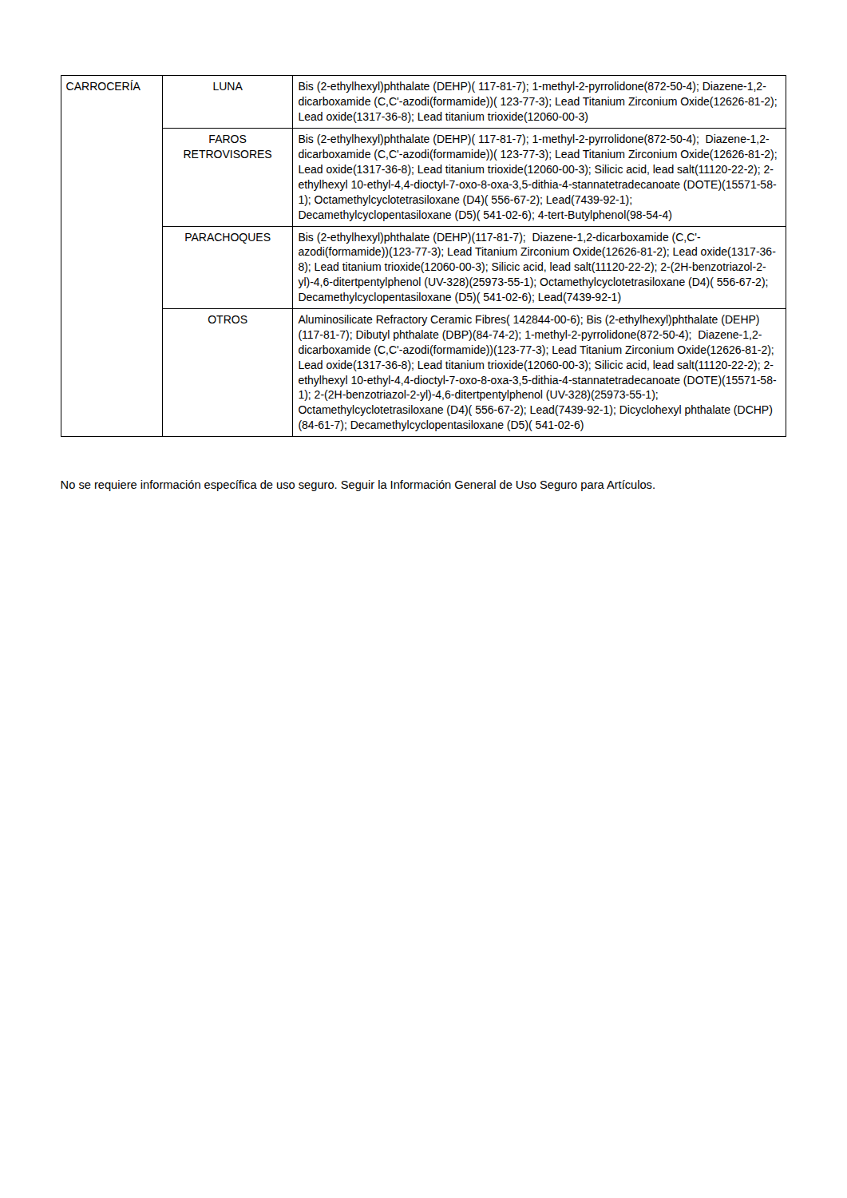| CARROCERÍA | LUNA | Bis (2-ethylhexyl)phthalate (DEHP)( 117-81-7); 1-methyl-2-pyrrolidone(872-50-4); Diazene-1,2-dicarboxamide (C,C'-azodi(formamide))( 123-77-3); Lead Titanium Zirconium Oxide(12626-81-2); Lead oxide(1317-36-8); Lead titanium trioxide(12060-00-3) |
| FAROS RETROVISORES | Bis (2-ethylhexyl)phthalate (DEHP)( 117-81-7); 1-methyl-2-pyrrolidone(872-50-4); Diazene-1,2-dicarboxamide (C,C'-azodi(formamide))( 123-77-3); Lead Titanium Zirconium Oxide(12626-81-2); Lead oxide(1317-36-8); Lead titanium trioxide(12060-00-3); Silicic acid, lead salt(11120-22-2); 2-ethylhexyl 10-ethyl-4,4-dioctyl-7-oxo-8-oxa-3,5-dithia-4-stannatetradecanoate (DOTE)(15571-58-1); Octamethylcyclotetrasiloxane (D4)( 556-67-2); Lead(7439-92-1); Decamethylcyclopentasiloxane (D5)( 541-02-6); 4-tert-Butylphenol(98-54-4) |
| PARACHOQUES | Bis (2-ethylhexyl)phthalate (DEHP)(117-81-7); Diazene-1,2-dicarboxamide (C,C'-azodi(formamide))(123-77-3); Lead Titanium Zirconium Oxide(12626-81-2); Lead oxide(1317-36-8); Lead titanium trioxide(12060-00-3); Silicic acid, lead salt(11120-22-2); 2-(2H-benzotriazol-2-yl)-4,6-ditertpentylphenol (UV-328)(25973-55-1); Octamethylcyclotetrasiloxane (D4)( 556-67-2); Decamethylcyclopentasiloxane (D5)( 541-02-6); Lead(7439-92-1) |
| OTROS | Aluminosilicate Refractory Ceramic Fibres( 142844-00-6); Bis (2-ethylhexyl)phthalate (DEHP)(117-81-7); Dibutyl phthalate (DBP)(84-74-2); 1-methyl-2-pyrrolidone(872-50-4); Diazene-1,2-dicarboxamide (C,C'-azodi(formamide))(123-77-3); Lead Titanium Zirconium Oxide(12626-81-2); Lead oxide(1317-36-8); Lead titanium trioxide(12060-00-3); Silicic acid, lead salt(11120-22-2); 2-ethylhexyl 10-ethyl-4,4-dioctyl-7-oxo-8-oxa-3,5-dithia-4-stannatetradecanoate (DOTE)(15571-58-1); 2-(2H-benzotriazol-2-yl)-4,6-ditertpentylphenol (UV-328)(25973-55-1); Octamethylcyclotetrasiloxane (D4)( 556-67-2); Lead(7439-92-1); Dicyclohexyl phthalate (DCHP)(84-61-7); Decamethylcyclopentasiloxane (D5)( 541-02-6) |
No se requiere información específica de uso seguro. Seguir la Información General de Uso Seguro para Artículos.